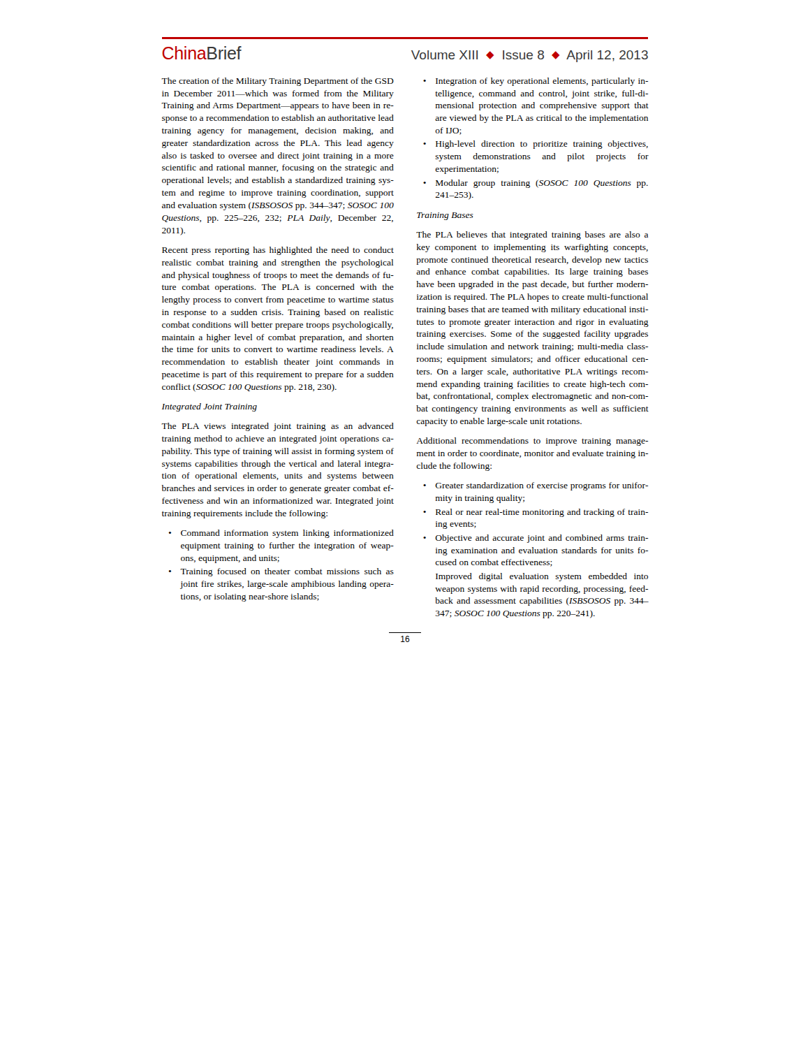China Brief
Volume XIII ◆ Issue 8 ◆ April 12, 2013
The creation of the Military Training Department of the GSD in December 2011—which was formed from the Military Training and Arms Department—appears to have been in response to a recommendation to establish an authoritative lead training agency for management, decision making, and greater standardization across the PLA. This lead agency also is tasked to oversee and direct joint training in a more scientific and rational manner, focusing on the strategic and operational levels; and establish a standardized training system and regime to improve training coordination, support and evaluation system (ISBSOSOS pp. 344–347; SOSOC 100 Questions, pp. 225–226, 232; PLA Daily, December 22, 2011).
Recent press reporting has highlighted the need to conduct realistic combat training and strengthen the psychological and physical toughness of troops to meet the demands of future combat operations. The PLA is concerned with the lengthy process to convert from peacetime to wartime status in response to a sudden crisis. Training based on realistic combat conditions will better prepare troops psychologically, maintain a higher level of combat preparation, and shorten the time for units to convert to wartime readiness levels. A recommendation to establish theater joint commands in peacetime is part of this requirement to prepare for a sudden conflict (SOSOC 100 Questions pp. 218, 230).
Integrated Joint Training
The PLA views integrated joint training as an advanced training method to achieve an integrated joint operations capability. This type of training will assist in forming system of systems capabilities through the vertical and lateral integration of operational elements, units and systems between branches and services in order to generate greater combat effectiveness and win an informationized war. Integrated joint training requirements include the following:
Command information system linking informationized equipment training to further the integration of weapons, equipment, and units;
Training focused on theater combat missions such as joint fire strikes, large-scale amphibious landing operations, or isolating near-shore islands;
Integration of key operational elements, particularly intelligence, command and control, joint strike, full-dimensional protection and comprehensive support that are viewed by the PLA as critical to the implementation of IJO;
High-level direction to prioritize training objectives, system demonstrations and pilot projects for experimentation;
Modular group training (SOSOC 100 Questions pp. 241–253).
Training Bases
The PLA believes that integrated training bases are also a key component to implementing its warfighting concepts, promote continued theoretical research, develop new tactics and enhance combat capabilities. Its large training bases have been upgraded in the past decade, but further modernization is required. The PLA hopes to create multi-functional training bases that are teamed with military educational institutes to promote greater interaction and rigor in evaluating training exercises. Some of the suggested facility upgrades include simulation and network training; multi-media classrooms; equipment simulators; and officer educational centers. On a larger scale, authoritative PLA writings recommend expanding training facilities to create high-tech combat, confrontational, complex electromagnetic and non-combat contingency training environments as well as sufficient capacity to enable large-scale unit rotations.
Additional recommendations to improve training management in order to coordinate, monitor and evaluate training include the following:
Greater standardization of exercise programs for uniformity in training quality;
Real or near real-time monitoring and tracking of training events;
Objective and accurate joint and combined arms training examination and evaluation standards for units focused on combat effectiveness;
Improved digital evaluation system embedded into weapon systems with rapid recording, processing, feedback and assessment capabilities (ISBSOSOS pp. 344–347; SOSOC 100 Questions pp. 220–241).
16